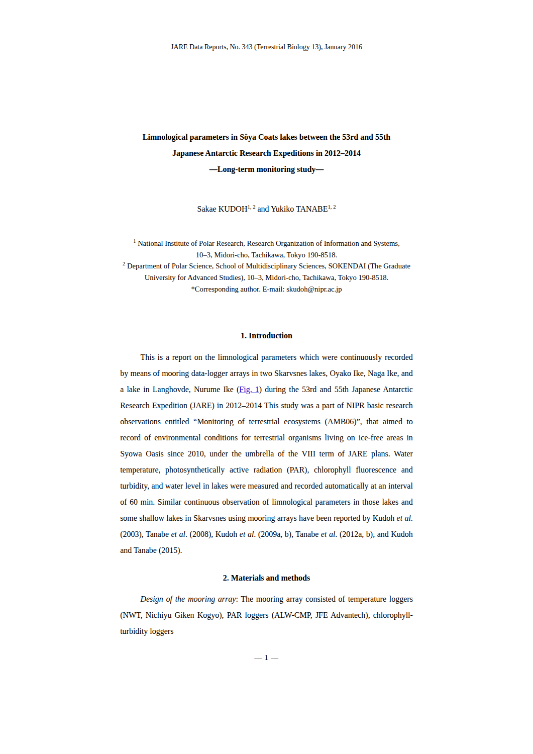JARE Data Reports, No. 343 (Terrestrial Biology 13), January 2016
Limnological parameters in Sôya Coats lakes between the 53rd and 55th
Japanese Antarctic Research Expeditions in 2012–2014
—Long-term monitoring study—
Sakae KUDOH1, 2 and Yukiko TANABE1, 2
1 National Institute of Polar Research, Research Organization of Information and Systems,
10–3, Midori-cho, Tachikawa, Tokyo 190-8518.
2 Department of Polar Science, School of Multidisciplinary Sciences, SOKENDAI (The Graduate
University for Advanced Studies), 10–3, Midori-cho, Tachikawa, Tokyo 190-8518.
*Corresponding author. E-mail: skudoh@nipr.ac.jp
1. Introduction
This is a report on the limnological parameters which were continuously recorded by means of mooring data-logger arrays in two Skarvsnes lakes, Oyako Ike, Naga Ike, and a lake in Langhovde, Nurume Ike (Fig. 1) during the 53rd and 55th Japanese Antarctic Research Expedition (JARE) in 2012–2014 This study was a part of NIPR basic research observations entitled “Monitoring of terrestrial ecosystems (AMB06)”, that aimed to record of environmental conditions for terrestrial organisms living on ice-free areas in Syowa Oasis since 2010, under the umbrella of the VIII term of JARE plans. Water temperature, photosynthetically active radiation (PAR), chlorophyll fluorescence and turbidity, and water level in lakes were measured and recorded automatically at an interval of 60 min. Similar continuous observation of limnological parameters in those lakes and some shallow lakes in Skarvsnes using mooring arrays have been reported by Kudoh et al. (2003), Tanabe et al. (2008), Kudoh et al. (2009a, b), Tanabe et al. (2012a, b), and Kudoh and Tanabe (2015).
2. Materials and methods
Design of the mooring array: The mooring array consisted of temperature loggers (NWT, Nichiyu Giken Kogyo), PAR loggers (ALW-CMP, JFE Advantech), chlorophyll-turbidity loggers
— 1 —